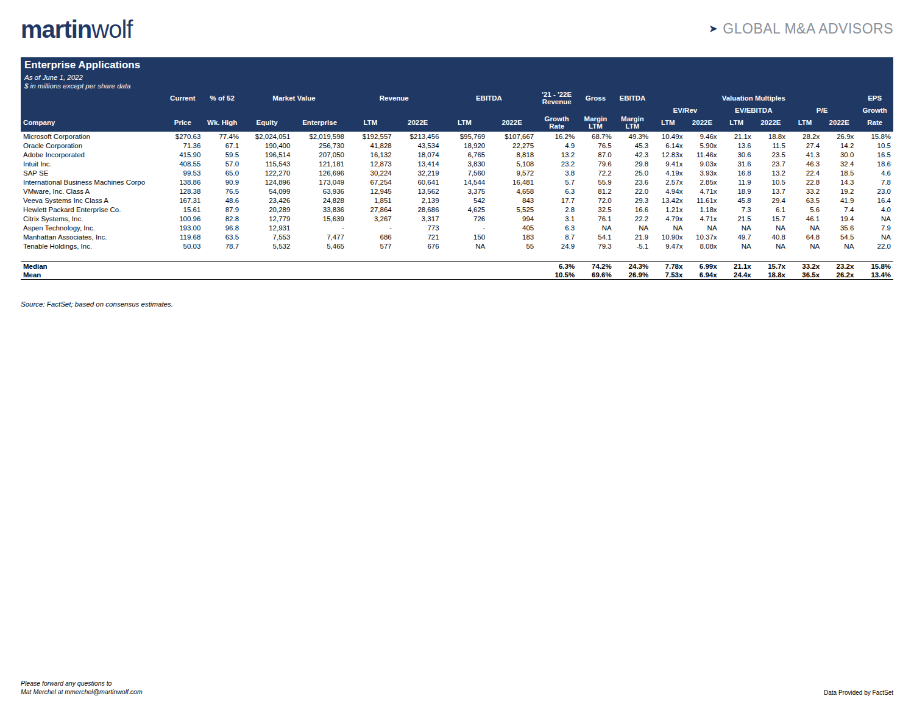martinwolf
➤GLOBAL M&A ADVISORS
| Enterprise Applications | |
| --- | --- |
| As of June 1, 2022 | |
| $ in millions except per share data | |
| | Current | % of 52 | Market Value | Revenue | EBITDA | '21 - '22E Revenue | Gross | EBITDA | Valuation Multiples | EPS |
| | | | | | | | | | | | | EV/Rev | EV/EBITDA | P/E | Growth |
| Company | Price | Wk. High | Equity | Enterprise | LTM | 2022E | LTM | 2022E | Growth Rate | Margin LTM | Margin LTM | LTM | 2022E | LTM | 2022E | LTM | 2022E | Rate |
| Microsoft Corporation | $270.63 | 77.4% | $2,024,051 | $2,019,598 | $192,557 | $213,456 | $95,769 | $107,667 | 16.2% | 68.7% | 49.3% | 10.49x | 9.46x | 21.1x | 18.8x | 28.2x | 26.9x | 15.8% |
| Oracle Corporation | 71.36 | 67.1 | 190,400 | 256,730 | 41,828 | 43,534 | 18,920 | 22,275 | 4.9 | 76.5 | 45.3 | 6.14x | 5.90x | 13.6 | 11.5 | 27.4 | 14.2 | 10.5 |
| Adobe Incorporated | 415.90 | 59.5 | 196,514 | 207,050 | 16,132 | 18,074 | 6,765 | 8,818 | 13.2 | 87.0 | 42.3 | 12.83x | 11.46x | 30.6 | 23.5 | 41.3 | 30.0 | 16.5 |
| Intuit Inc. | 408.55 | 57.0 | 115,543 | 121,181 | 12,873 | 13,414 | 3,830 | 5,108 | 23.2 | 79.6 | 29.8 | 9.41x | 9.03x | 31.6 | 23.7 | 46.3 | 32.4 | 18.6 |
| SAP SE | 99.53 | 65.0 | 122,270 | 126,696 | 30,224 | 32,219 | 7,560 | 9,572 | 3.8 | 72.2 | 25.0 | 4.19x | 3.93x | 16.8 | 13.2 | 22.4 | 18.5 | 4.6 |
| International Business Machines Corpo | 138.86 | 90.9 | 124,896 | 173,049 | 67,254 | 60,641 | 14,544 | 16,481 | 5.7 | 55.9 | 23.6 | 2.57x | 2.85x | 11.9 | 10.5 | 22.8 | 14.3 | 7.8 |
| VMware, Inc. Class A | 128.38 | 76.5 | 54,099 | 63,936 | 12,945 | 13,562 | 3,375 | 4,658 | 6.3 | 81.2 | 22.0 | 4.94x | 4.71x | 18.9 | 13.7 | 33.2 | 19.2 | 23.0 |
| Veeva Systems Inc Class A | 167.31 | 48.6 | 23,426 | 24,828 | 1,851 | 2,139 | 542 | 843 | 17.7 | 72.0 | 29.3 | 13.42x | 11.61x | 45.8 | 29.4 | 63.5 | 41.9 | 16.4 |
| Hewlett Packard Enterprise Co. | 15.61 | 87.9 | 20,289 | 33,836 | 27,864 | 28,686 | 4,625 | 5,525 | 2.8 | 32.5 | 16.6 | 1.21x | 1.18x | 7.3 | 6.1 | 5.6 | 7.4 | 4.0 |
| Citrix Systems, Inc. | 100.96 | 82.8 | 12,779 | 15,639 | 3,267 | 3,317 | 726 | 994 | 3.1 | 76.1 | 22.2 | 4.79x | 4.71x | 21.5 | 15.7 | 46.1 | 19.4 | NA |
| Aspen Technology, Inc. | 193.00 | 96.8 | 12,931 | - | - | 773 | - | 405 | 6.3 | NA | NA | NA | NA | NA | NA | NA | 35.6 | 7.9 |
| Manhattan Associates, Inc. | 119.68 | 63.5 | 7,553 | 7,477 | 686 | 721 | 150 | 183 | 8.7 | 54.1 | 21.9 | 10.90x | 10.37x | 49.7 | 40.8 | 64.8 | 54.5 | NA |
| Tenable Holdings, Inc. | 50.03 | 78.7 | 5,532 | 5,465 | 577 | 676 | NA | 55 | 24.9 | 79.3 | -5.1 | 9.47x | 8.08x | NA | NA | NA | NA | 22.0 |
| Median | | | | | | | | | 6.3% | 74.2% | 24.3% | 7.78x | 6.99x | 21.1x | 15.7x | 33.2x | 23.2x | 15.8% |
| Mean | | | | | | | | | 10.5% | 69.6% | 26.9% | 7.53x | 6.94x | 24.4x | 18.8x | 36.5x | 26.2x | 13.4% |
Source: FactSet; based on consensus estimates.
Please forward any questions to
Mat Merchel at mmerchel@martinwolf.com
Data Provided by FactSet